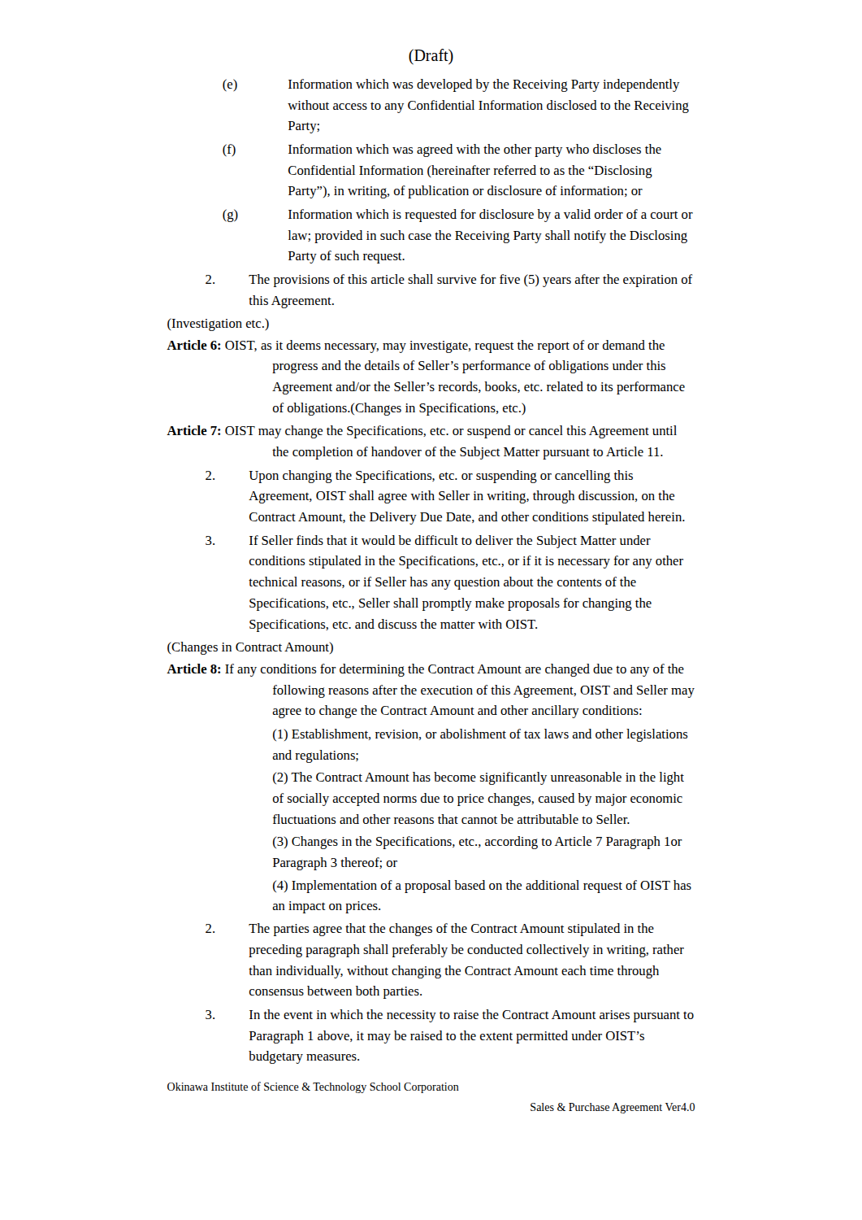(Draft)
(e) Information which was developed by the Receiving Party independently without access to any Confidential Information disclosed to the Receiving Party;
(f) Information which was agreed with the other party who discloses the Confidential Information (hereinafter referred to as the “Disclosing Party”), in writing, of publication or disclosure of information; or
(g) Information which is requested for disclosure by a valid order of a court or law; provided in such case the Receiving Party shall notify the Disclosing Party of such request.
2. The provisions of this article shall survive for five (5) years after the expiration of this Agreement.
(Investigation etc.)
Article 6: OIST, as it deems necessary, may investigate, request the report of or demand the progress and the details of Seller’s performance of obligations under this Agreement and/or the Seller’s records, books, etc. related to its performance of obligations.(Changes in Specifications, etc.)
Article 7: OIST may change the Specifications, etc. or suspend or cancel this Agreement until the completion of handover of the Subject Matter pursuant to Article 11.
2. Upon changing the Specifications, etc. or suspending or cancelling this Agreement, OIST shall agree with Seller in writing, through discussion, on the Contract Amount, the Delivery Due Date, and other conditions stipulated herein.
3. If Seller finds that it would be difficult to deliver the Subject Matter under conditions stipulated in the Specifications, etc., or if it is necessary for any other technical reasons, or if Seller has any question about the contents of the Specifications, etc., Seller shall promptly make proposals for changing the Specifications, etc. and discuss the matter with OIST.
(Changes in Contract Amount)
Article 8: If any conditions for determining the Contract Amount are changed due to any of the following reasons after the execution of this Agreement, OIST and Seller may agree to change the Contract Amount and other ancillary conditions:
(1) Establishment, revision, or abolishment of tax laws and other legislations and regulations;
(2) The Contract Amount has become significantly unreasonable in the light of socially accepted norms due to price changes, caused by major economic fluctuations and other reasons that cannot be attributable to Seller.
(3) Changes in the Specifications, etc., according to Article 7 Paragraph 1or Paragraph 3 thereof; or
(4) Implementation of a proposal based on the additional request of OIST has an impact on prices.
2. The parties agree that the changes of the Contract Amount stipulated in the preceding paragraph shall preferably be conducted collectively in writing, rather than individually, without changing the Contract Amount each time through consensus between both parties.
3. In the event in which the necessity to raise the Contract Amount arises pursuant to Paragraph 1 above, it may be raised to the extent permitted under OIST’s budgetary measures.
Okinawa Institute of Science & Technology School Corporation Sales & Purchase Agreement Ver4.0